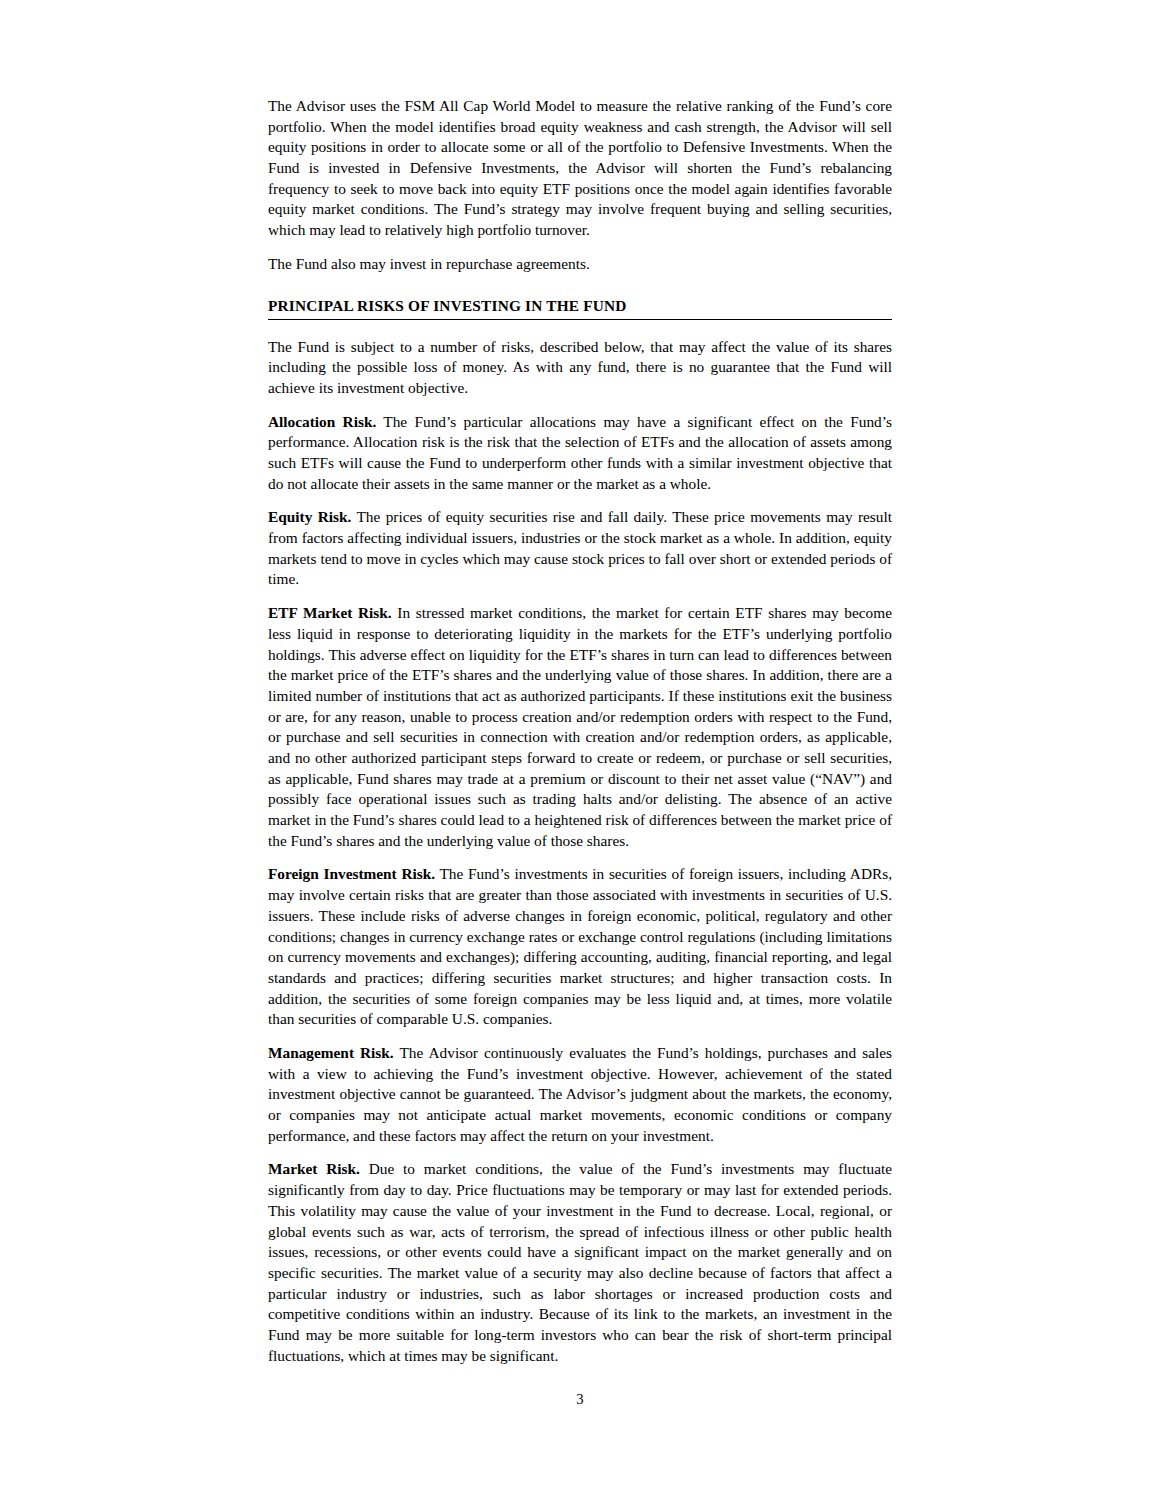The Advisor uses the FSM All Cap World Model to measure the relative ranking of the Fund’s core portfolio. When the model identifies broad equity weakness and cash strength, the Advisor will sell equity positions in order to allocate some or all of the portfolio to Defensive Investments. When the Fund is invested in Defensive Investments, the Advisor will shorten the Fund’s rebalancing frequency to seek to move back into equity ETF positions once the model again identifies favorable equity market conditions. The Fund’s strategy may involve frequent buying and selling securities, which may lead to relatively high portfolio turnover.
The Fund also may invest in repurchase agreements.
Principal Risks of Investing in the Fund
The Fund is subject to a number of risks, described below, that may affect the value of its shares including the possible loss of money. As with any fund, there is no guarantee that the Fund will achieve its investment objective.
Allocation Risk. The Fund’s particular allocations may have a significant effect on the Fund’s performance. Allocation risk is the risk that the selection of ETFs and the allocation of assets among such ETFs will cause the Fund to underperform other funds with a similar investment objective that do not allocate their assets in the same manner or the market as a whole.
Equity Risk. The prices of equity securities rise and fall daily. These price movements may result from factors affecting individual issuers, industries or the stock market as a whole. In addition, equity markets tend to move in cycles which may cause stock prices to fall over short or extended periods of time.
ETF Market Risk. In stressed market conditions, the market for certain ETF shares may become less liquid in response to deteriorating liquidity in the markets for the ETF’s underlying portfolio holdings. This adverse effect on liquidity for the ETF’s shares in turn can lead to differences between the market price of the ETF’s shares and the underlying value of those shares. In addition, there are a limited number of institutions that act as authorized participants. If these institutions exit the business or are, for any reason, unable to process creation and/or redemption orders with respect to the Fund, or purchase and sell securities in connection with creation and/or redemption orders, as applicable, and no other authorized participant steps forward to create or redeem, or purchase or sell securities, as applicable, Fund shares may trade at a premium or discount to their net asset value (“NAV”) and possibly face operational issues such as trading halts and/or delisting. The absence of an active market in the Fund’s shares could lead to a heightened risk of differences between the market price of the Fund’s shares and the underlying value of those shares.
Foreign Investment Risk. The Fund’s investments in securities of foreign issuers, including ADRs, may involve certain risks that are greater than those associated with investments in securities of U.S. issuers. These include risks of adverse changes in foreign economic, political, regulatory and other conditions; changes in currency exchange rates or exchange control regulations (including limitations on currency movements and exchanges); differing accounting, auditing, financial reporting, and legal standards and practices; differing securities market structures; and higher transaction costs. In addition, the securities of some foreign companies may be less liquid and, at times, more volatile than securities of comparable U.S. companies.
Management Risk. The Advisor continuously evaluates the Fund’s holdings, purchases and sales with a view to achieving the Fund’s investment objective. However, achievement of the stated investment objective cannot be guaranteed. The Advisor’s judgment about the markets, the economy, or companies may not anticipate actual market movements, economic conditions or company performance, and these factors may affect the return on your investment.
Market Risk. Due to market conditions, the value of the Fund’s investments may fluctuate significantly from day to day. Price fluctuations may be temporary or may last for extended periods. This volatility may cause the value of your investment in the Fund to decrease. Local, regional, or global events such as war, acts of terrorism, the spread of infectious illness or other public health issues, recessions, or other events could have a significant impact on the market generally and on specific securities. The market value of a security may also decline because of factors that affect a particular industry or industries, such as labor shortages or increased production costs and competitive conditions within an industry. Because of its link to the markets, an investment in the Fund may be more suitable for long-term investors who can bear the risk of short-term principal fluctuations, which at times may be significant.
3